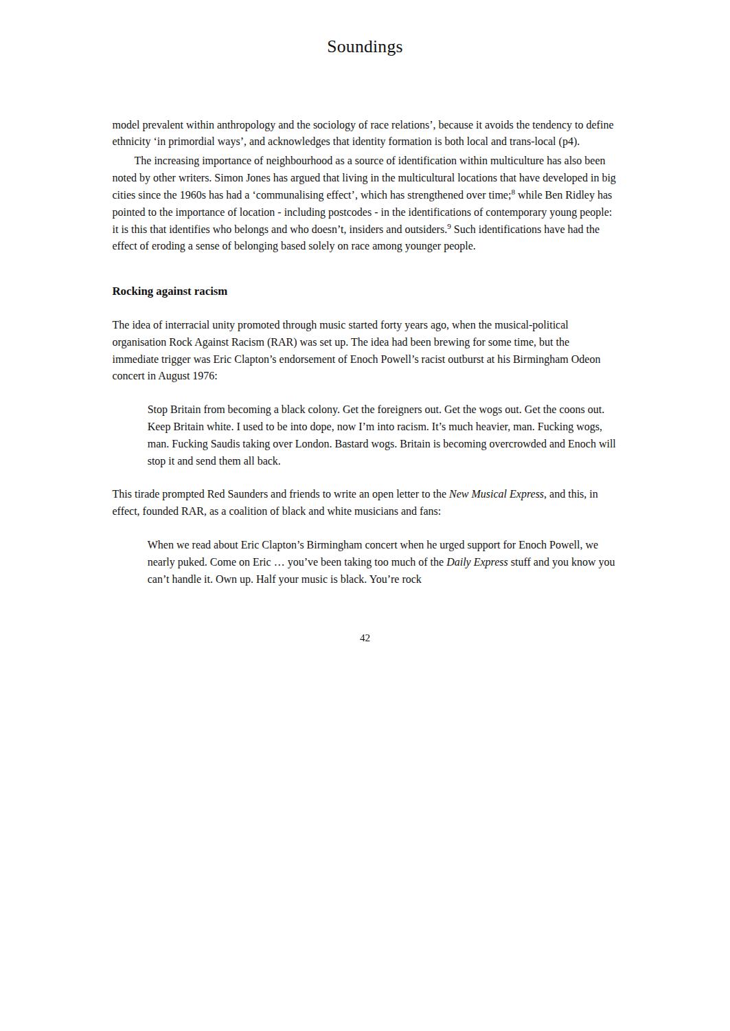Soundings
model prevalent within anthropology and the sociology of race relations’, because it avoids the tendency to define ethnicity ‘in primordial ways’, and acknowledges that identity formation is both local and trans-local (p4).
The increasing importance of neighbourhood as a source of identification within multiculture has also been noted by other writers. Simon Jones has argued that living in the multicultural locations that have developed in big cities since the 1960s has had a ‘communalising effect’, which has strengthened over time;8 while Ben Ridley has pointed to the importance of location - including postcodes - in the identifications of contemporary young people: it is this that identifies who belongs and who doesn’t, insiders and outsiders.9 Such identifications have had the effect of eroding a sense of belonging based solely on race among younger people.
Rocking against racism
The idea of interracial unity promoted through music started forty years ago, when the musical-political organisation Rock Against Racism (RAR) was set up. The idea had been brewing for some time, but the immediate trigger was Eric Clapton’s endorsement of Enoch Powell’s racist outburst at his Birmingham Odeon concert in August 1976:
Stop Britain from becoming a black colony. Get the foreigners out. Get the wogs out. Get the coons out. Keep Britain white. I used to be into dope, now I’m into racism. It’s much heavier, man. Fucking wogs, man. Fucking Saudis taking over London. Bastard wogs. Britain is becoming overcrowded and Enoch will stop it and send them all back.
This tirade prompted Red Saunders and friends to write an open letter to the New Musical Express, and this, in effect, founded RAR, as a coalition of black and white musicians and fans:
When we read about Eric Clapton’s Birmingham concert when he urged support for Enoch Powell, we nearly puked. Come on Eric … you’ve been taking too much of the Daily Express stuff and you know you can’t handle it. Own up. Half your music is black. You’re rock
42